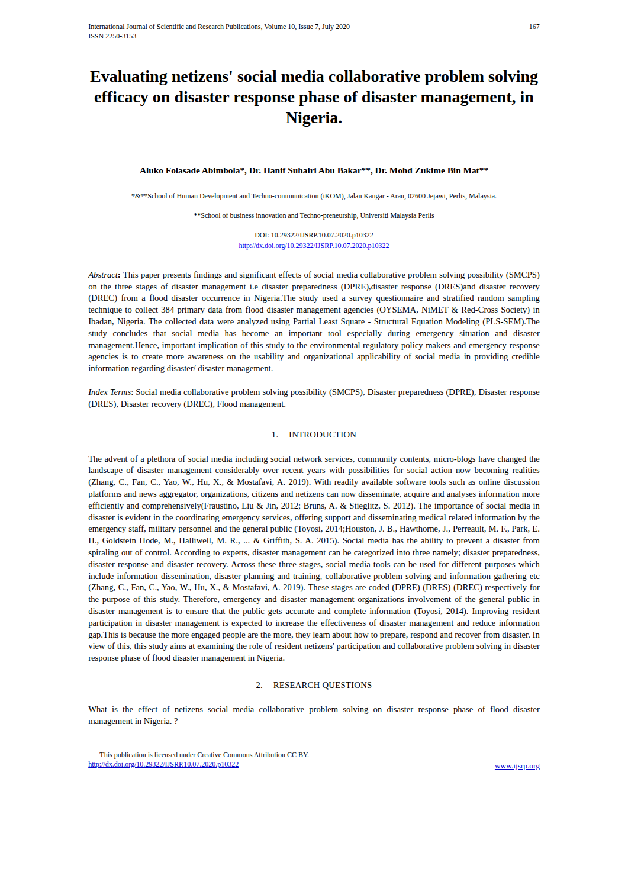International Journal of Scientific and Research Publications, Volume 10, Issue 7, July 2020 ISSN 2250-3153 167
Evaluating netizens' social media collaborative problem solving efficacy on disaster response phase of disaster management, in Nigeria.
Aluko Folasade Abimbola*, Dr. Hanif Suhairi Abu Bakar**, Dr. Mohd Zukime Bin Mat**
*&**School of Human Development and Techno-communication (iKOM), Jalan Kangar - Arau, 02600 Jejawi, Perlis, Malaysia.
**School of business innovation and Techno-preneurship, Universiti Malaysia Perlis
DOI: 10.29322/IJSRP.10.07.2020.p10322
http://dx.doi.org/10.29322/IJSRP.10.07.2020.p10322
Abstract: This paper presents findings and significant effects of social media collaborative problem solving possibility (SMCPS) on the three stages of disaster management i.e disaster preparedness (DPRE),disaster response (DRES)and disaster recovery (DREC) from a flood disaster occurrence in Nigeria.The study used a survey questionnaire and stratified random sampling technique to collect 384 primary data from flood disaster management agencies (OYSEMA, NiMET & Red-Cross Society) in Ibadan, Nigeria. The collected data were analyzed using Partial Least Square - Structural Equation Modeling (PLS-SEM).The study concludes that social media has become an important tool especially during emergency situation and disaster management.Hence, important implication of this study to the environmental regulatory policy makers and emergency response agencies is to create more awareness on the usability and organizational applicability of social media in providing credible information regarding disaster/ disaster management.
Index Terms: Social media collaborative problem solving possibility (SMCPS), Disaster preparedness (DPRE), Disaster response (DRES), Disaster recovery (DREC), Flood management.
1. INTRODUCTION
The advent of a plethora of social media including social network services, community contents, micro-blogs have changed the landscape of disaster management considerably over recent years with possibilities for social action now becoming realities (Zhang, C., Fan, C., Yao, W., Hu, X., & Mostafavi, A. 2019). With readily available software tools such as online discussion platforms and news aggregator, organizations, citizens and netizens can now disseminate, acquire and analyses information more efficiently and comprehensively(Fraustino, Liu & Jin, 2012; Bruns, A. & Stieglitz, S. 2012). The importance of social media in disaster is evident in the coordinating emergency services, offering support and disseminating medical related information by the emergency staff, military personnel and the general public (Toyosi, 2014;Houston, J. B., Hawthorne, J., Perreault, M. F., Park, E. H., Goldstein Hode, M., Halliwell, M. R., ... & Griffith, S. A. 2015). Social media has the ability to prevent a disaster from spiraling out of control. According to experts, disaster management can be categorized into three namely; disaster preparedness, disaster response and disaster recovery. Across these three stages, social media tools can be used for different purposes which include information dissemination, disaster planning and training, collaborative problem solving and information gathering etc (Zhang, C., Fan, C., Yao, W., Hu, X., & Mostafavi, A. 2019). These stages are coded (DPRE) (DRES) (DREC) respectively for the purpose of this study. Therefore, emergency and disaster management organizations involvement of the general public in disaster management is to ensure that the public gets accurate and complete information (Toyosi, 2014). Improving resident participation in disaster management is expected to increase the effectiveness of disaster management and reduce information gap.This is because the more engaged people are the more, they learn about how to prepare, respond and recover from disaster. In view of this, this study aims at examining the role of resident netizens' participation and collaborative problem solving in disaster response phase of flood disaster management in Nigeria.
2. RESEARCH QUESTIONS
What is the effect of netizens social media collaborative problem solving on disaster response phase of flood disaster management in Nigeria. ?
This publication is licensed under Creative Commons Attribution CC BY. http://dx.doi.org/10.29322/IJSRP.10.07.2020.p10322 www.ijsrp.org